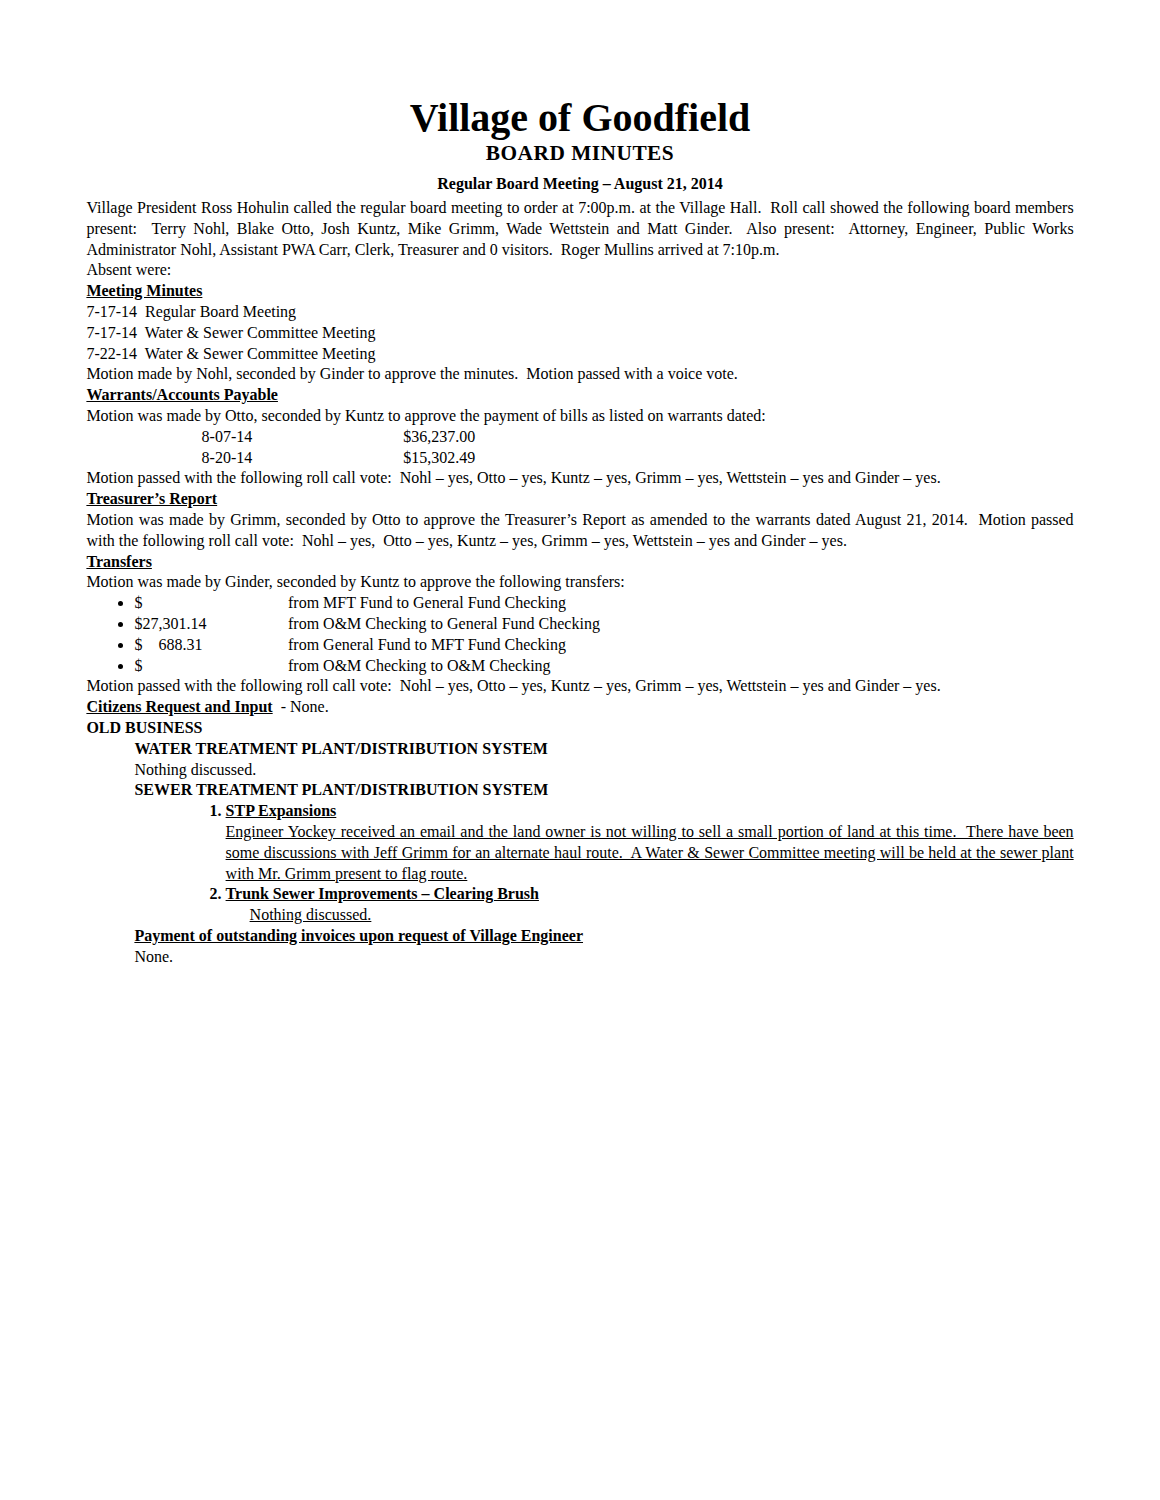Village of Goodfield
BOARD MINUTES
Regular Board Meeting – August 21, 2014
Village President Ross Hohulin called the regular board meeting to order at 7:00p.m. at the Village Hall. Roll call showed the following board members present: Terry Nohl, Blake Otto, Josh Kuntz, Mike Grimm, Wade Wettstein and Matt Ginder. Also present: Attorney, Engineer, Public Works Administrator Nohl, Assistant PWA Carr, Clerk, Treasurer and 0 visitors. Roger Mullins arrived at 7:10p.m.
Absent were:
Meeting Minutes
7-17-14 Regular Board Meeting
7-17-14 Water & Sewer Committee Meeting
7-22-14 Water & Sewer Committee Meeting
Motion made by Nohl, seconded by Ginder to approve the minutes. Motion passed with a voice vote.
Warrants/Accounts Payable
Motion was made by Otto, seconded by Kuntz to approve the payment of bills as listed on warrants dated:
8-07-14$36,237.00
8-20-14$15,302.49
Motion passed with the following roll call vote: Nohl – yes, Otto – yes, Kuntz – yes, Grimm – yes, Wettstein – yes and Ginder – yes.
Treasurer’s Report
Motion was made by Grimm, seconded by Otto to approve the Treasurer’s Report as amended to the warrants dated August 21, 2014. Motion passed with the following roll call vote: Nohl – yes, Otto – yes, Kuntz – yes, Grimm – yes, Wettstein – yes and Ginder – yes.
Transfers
Motion was made by Ginder, seconded by Kuntz to approve the following transfers:
$from MFT Fund to General Fund Checking
$27,301.14from O&M Checking to General Fund Checking
$ 688.31from General Fund to MFT Fund Checking
$from O&M Checking to O&M Checking
Motion passed with the following roll call vote: Nohl – yes, Otto – yes, Kuntz – yes, Grimm – yes, Wettstein – yes and Ginder – yes.
Citizens Request and Input - None.
OLD BUSINESS
WATER TREATMENT PLANT/DISTRIBUTION SYSTEM
Nothing discussed.
SEWER TREATMENT PLANT/DISTRIBUTION SYSTEM
STP Expansions
Engineer Yockey received an email and the land owner is not willing to sell a small portion of land at this time. There have been some discussions with Jeff Grimm for an alternate haul route. A Water & Sewer Committee meeting will be held at the sewer plant with Mr. Grimm present to flag route.
Trunk Sewer Improvements – Clearing Brush
Nothing discussed.
Payment of outstanding invoices upon request of Village Engineer
None.